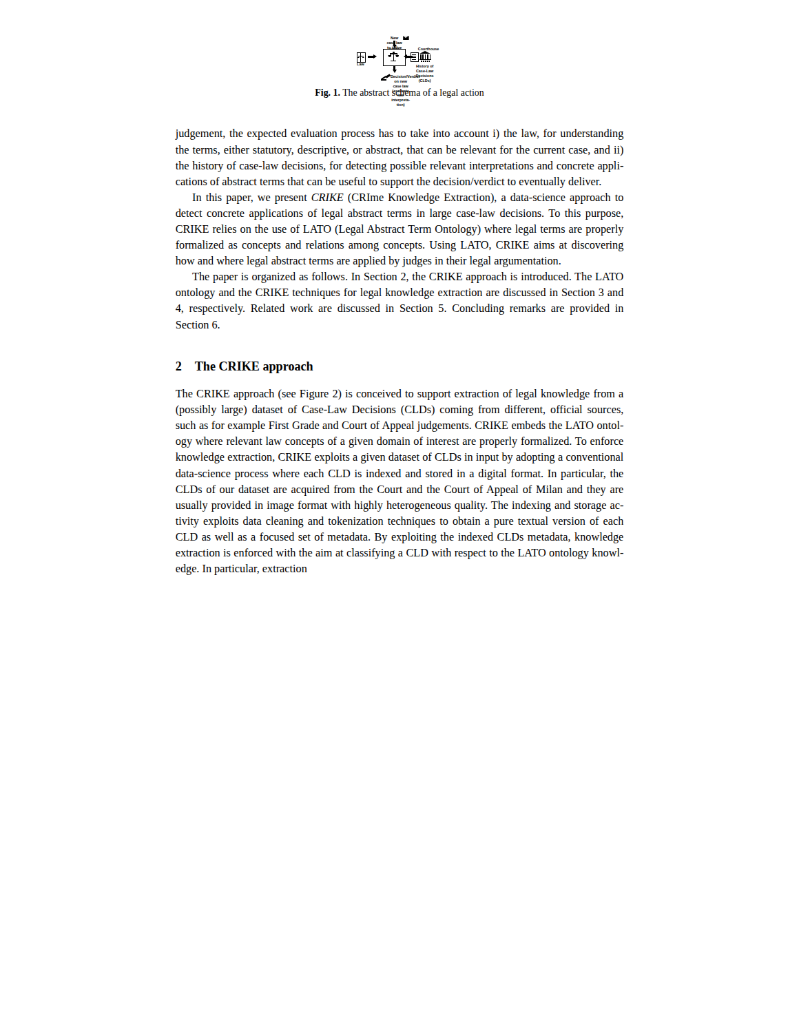New case law
to judge
judge
Law
Courthouse
History of Case-Law Decisions
(CLDs)
Decision/Verdict
on new case law
(concrete law
interpretation)
Fig. 1. The abstract schema of a legal action
judgement, the expected evaluation process has to take into account i) the law, for understanding the terms, either statutory, descriptive, or abstract, that can be relevant for the current case, and ii) the history of case-law decisions, for detecting possible relevant interpretations and concrete applications of abstract terms that can be useful to support the decision/verdict to eventually deliver.
In this paper, we present CRIKE (CRIme Knowledge Extraction), a data-science approach to detect concrete applications of legal abstract terms in large case-law decisions. To this purpose, CRIKE relies on the use of LATO (Legal Abstract Term Ontology) where legal terms are properly formalized as concepts and relations among concepts. Using LATO, CRIKE aims at discovering how and where legal abstract terms are applied by judges in their legal argumentation.
The paper is organized as follows. In Section 2, the CRIKE approach is introduced. The LATO ontology and the CRIKE techniques for legal knowledge extraction are discussed in Section 3 and 4, respectively. Related work are discussed in Section 5. Concluding remarks are provided in Section 6.
2 The CRIKE approach
The CRIKE approach (see Figure 2) is conceived to support extraction of legal knowledge from a (possibly large) dataset of Case-Law Decisions (CLDs) coming from different, official sources, such as for example First Grade and Court of Appeal judgements. CRIKE embeds the LATO ontology where relevant law concepts of a given domain of interest are properly formalized. To enforce knowledge extraction, CRIKE exploits a given dataset of CLDs in input by adopting a conventional data-science process where each CLD is indexed and stored in a digital format. In particular, the CLDs of our dataset are acquired from the Court and the Court of Appeal of Milan and they are usually provided in image format with highly heterogeneous quality. The indexing and storage activity exploits data cleaning and tokenization techniques to obtain a pure textual version of each CLD as well as a focused set of metadata. By exploiting the indexed CLDs metadata, knowledge extraction is enforced with the aim at classifying a CLD with respect to the LATO ontology knowledge. In particular, extraction